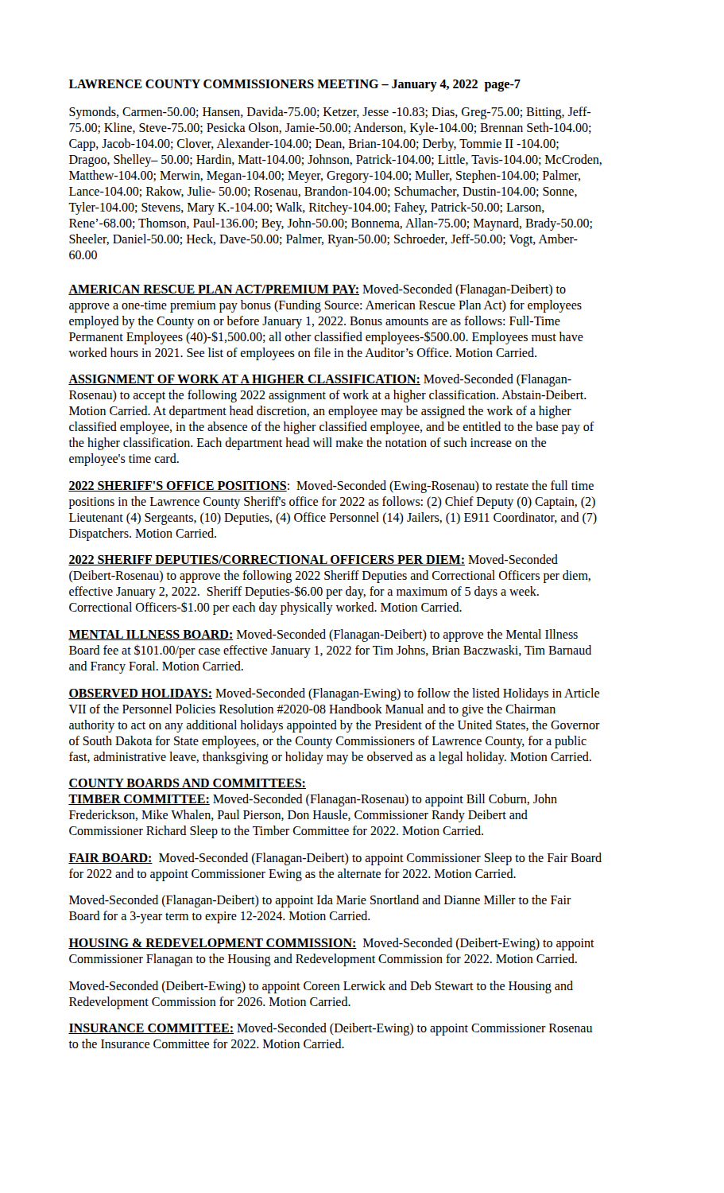LAWRENCE COUNTY COMMISSIONERS MEETING – January 4, 2022 page-7
Symonds, Carmen-50.00; Hansen, Davida-75.00; Ketzer, Jesse -10.83; Dias, Greg-75.00; Bitting, Jeff-75.00; Kline, Steve-75.00; Pesicka Olson, Jamie-50.00; Anderson, Kyle-104.00; Brennan Seth-104.00; Capp, Jacob-104.00; Clover, Alexander-104.00; Dean, Brian-104.00; Derby, Tommie II -104.00; Dragoo, Shelley– 50.00; Hardin, Matt-104.00; Johnson, Patrick-104.00; Little, Tavis-104.00; McCroden, Matthew-104.00; Merwin, Megan-104.00; Meyer, Gregory-104.00; Muller, Stephen-104.00; Palmer, Lance-104.00; Rakow, Julie- 50.00; Rosenau, Brandon-104.00; Schumacher, Dustin-104.00; Sonne, Tyler-104.00; Stevens, Mary K.-104.00; Walk, Ritchey-104.00; Fahey, Patrick-50.00; Larson, Rene’-68.00; Thomson, Paul-136.00; Bey, John-50.00; Bonnema, Allan-75.00; Maynard, Brady-50.00; Sheeler, Daniel-50.00; Heck, Dave-50.00; Palmer, Ryan-50.00; Schroeder, Jeff-50.00; Vogt, Amber-60.00
AMERICAN RESCUE PLAN ACT/PREMIUM PAY: Moved-Seconded (Flanagan-Deibert) to approve a one-time premium pay bonus (Funding Source: American Rescue Plan Act) for employees employed by the County on or before January 1, 2022. Bonus amounts are as follows: Full-Time Permanent Employees (40)-$1,500.00; all other classified employees-$500.00. Employees must have worked hours in 2021. See list of employees on file in the Auditor’s Office. Motion Carried.
ASSIGNMENT OF WORK AT A HIGHER CLASSIFICATION: Moved-Seconded (Flanagan-Rosenau) to accept the following 2022 assignment of work at a higher classification. Abstain-Deibert. Motion Carried. At department head discretion, an employee may be assigned the work of a higher classified employee, in the absence of the higher classified employee, and be entitled to the base pay of the higher classification. Each department head will make the notation of such increase on the employee's time card.
2022 SHERIFF'S OFFICE POSITIONS: Moved-Seconded (Ewing-Rosenau) to restate the full time positions in the Lawrence County Sheriff's office for 2022 as follows: (2) Chief Deputy (0) Captain, (2) Lieutenant (4) Sergeants, (10) Deputies, (4) Office Personnel (14) Jailers, (1) E911 Coordinator, and (7) Dispatchers. Motion Carried.
2022 SHERIFF DEPUTIES/CORRECTIONAL OFFICERS PER DIEM: Moved-Seconded (Deibert-Rosenau) to approve the following 2022 Sheriff Deputies and Correctional Officers per diem, effective January 2, 2022. Sheriff Deputies-$6.00 per day, for a maximum of 5 days a week. Correctional Officers-$1.00 per each day physically worked. Motion Carried.
MENTAL ILLNESS BOARD: Moved-Seconded (Flanagan-Deibert) to approve the Mental Illness Board fee at $101.00/per case effective January 1, 2022 for Tim Johns, Brian Baczwaski, Tim Barnaud and Francy Foral. Motion Carried.
OBSERVED HOLIDAYS: Moved-Seconded (Flanagan-Ewing) to follow the listed Holidays in Article VII of the Personnel Policies Resolution #2020-08 Handbook Manual and to give the Chairman authority to act on any additional holidays appointed by the President of the United States, the Governor of South Dakota for State employees, or the County Commissioners of Lawrence County, for a public fast, administrative leave, thanksgiving or holiday may be observed as a legal holiday. Motion Carried.
COUNTY BOARDS AND COMMITTEES:
TIMBER COMMITTEE: Moved-Seconded (Flanagan-Rosenau) to appoint Bill Coburn, John Frederickson, Mike Whalen, Paul Pierson, Don Hausle, Commissioner Randy Deibert and Commissioner Richard Sleep to the Timber Committee for 2022. Motion Carried.
FAIR BOARD: Moved-Seconded (Flanagan-Deibert) to appoint Commissioner Sleep to the Fair Board for 2022 and to appoint Commissioner Ewing as the alternate for 2022. Motion Carried.
Moved-Seconded (Flanagan-Deibert) to appoint Ida Marie Snortland and Dianne Miller to the Fair Board for a 3-year term to expire 12-2024. Motion Carried.
HOUSING & REDEVELOPMENT COMMISSION: Moved-Seconded (Deibert-Ewing) to appoint Commissioner Flanagan to the Housing and Redevelopment Commission for 2022. Motion Carried.
Moved-Seconded (Deibert-Ewing) to appoint Coreen Lerwick and Deb Stewart to the Housing and Redevelopment Commission for 2026. Motion Carried.
INSURANCE COMMITTEE: Moved-Seconded (Deibert-Ewing) to appoint Commissioner Rosenau to the Insurance Committee for 2022. Motion Carried.